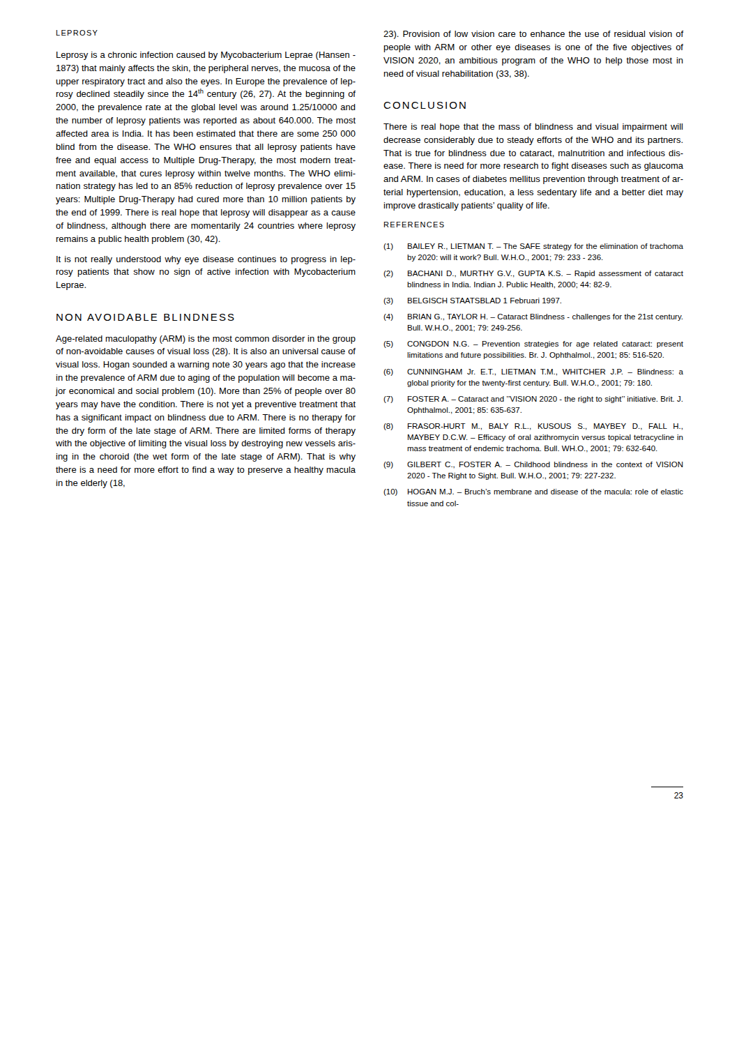Leprosy
Leprosy is a chronic infection caused by Mycobacterium Leprae (Hansen - 1873) that mainly affects the skin, the peripheral nerves, the mucosa of the upper respiratory tract and also the eyes. In Europe the prevalence of leprosy declined steadily since the 14th century (26, 27). At the beginning of 2000, the prevalence rate at the global level was around 1.25/10000 and the number of leprosy patients was reported as about 640.000. The most affected area is India. It has been estimated that there are some 250 000 blind from the disease. The WHO ensures that all leprosy patients have free and equal access to Multiple Drug-Therapy, the most modern treatment available, that cures leprosy within twelve months. The WHO elimination strategy has led to an 85% reduction of leprosy prevalence over 15 years: Multiple Drug-Therapy had cured more than 10 million patients by the end of 1999. There is real hope that leprosy will disappear as a cause of blindness, although there are momentarily 24 countries where leprosy remains a public health problem (30, 42).
It is not really understood why eye disease continues to progress in leprosy patients that show no sign of active infection with Mycobacterium Leprae.
Non avoidable blindness
Age-related maculopathy (ARM) is the most common disorder in the group of non-avoidable causes of visual loss (28). It is also an universal cause of visual loss. Hogan sounded a warning note 30 years ago that the increase in the prevalence of ARM due to aging of the population will become a major economical and social problem (10). More than 25% of people over 80 years may have the condition. There is not yet a preventive treatment that has a significant impact on blindness due to ARM. There is no therapy for the dry form of the late stage of ARM. There are limited forms of therapy with the objective of limiting the visual loss by destroying new vessels arising in the choroid (the wet form of the late stage of ARM). That is why there is a need for more effort to find a way to preserve a healthy macula in the elderly (18,
23). Provision of low vision care to enhance the use of residual vision of people with ARM or other eye diseases is one of the five objectives of VISION 2020, an ambitious program of the WHO to help those most in need of visual rehabilitation (33, 38).
Conclusion
There is real hope that the mass of blindness and visual impairment will decrease considerably due to steady efforts of the WHO and its partners. That is true for blindness due to cataract, malnutrition and infectious disease. There is need for more research to fight diseases such as glaucoma and ARM. In cases of diabetes mellitus prevention through treatment of arterial hypertension, education, a less sedentary life and a better diet may improve drastically patients’ quality of life.
References
(1) BAILEY R., LIETMAN T. – The SAFE strategy for the elimination of trachoma by 2020: will it work? Bull. W.H.O., 2001; 79: 233 - 236.
(2) BACHANI D., MURTHY G.V., GUPTA K.S. – Rapid assessment of cataract blindness in India. Indian J. Public Health, 2000; 44: 82-9.
(3) BELGISCH STAATSBLAD 1 Februari 1997.
(4) BRIAN G., TAYLOR H. – Cataract Blindness - challenges for the 21st century. Bull. W.H.O., 2001; 79: 249-256.
(5) CONGDON N.G. – Prevention strategies for age related cataract: present limitations and future possibilities. Br. J. Ophthalmol., 2001; 85: 516-520.
(6) CUNNINGHAM Jr. E.T., LIETMAN T.M., WHITCHER J.P. – Blindness: a global priority for the twenty-first century. Bull. W.H.O., 2001; 79: 180.
(7) FOSTER A. – Cataract and ’’VISION 2020 - the right to sight’’ initiative. Brit. J. Ophthalmol., 2001; 85: 635-637.
(8) FRASOR-HURT M., BALY R.L., KUSOUS S., MAYBEY D., FALL H., MAYBEY D.C.W. – Efficacy of oral azithromycin versus topical tetracycline in mass treatment of endemic trachoma. Bull. WH.O., 2001; 79: 632-640.
(9) GILBERT C., FOSTER A. – Childhood blindness in the context of VISION 2020 - The Right to Sight. Bull. W.H.O., 2001; 79: 227-232.
(10) HOGAN M.J. – Bruch’s membrane and disease of the macula: role of elastic tissue and col-
23